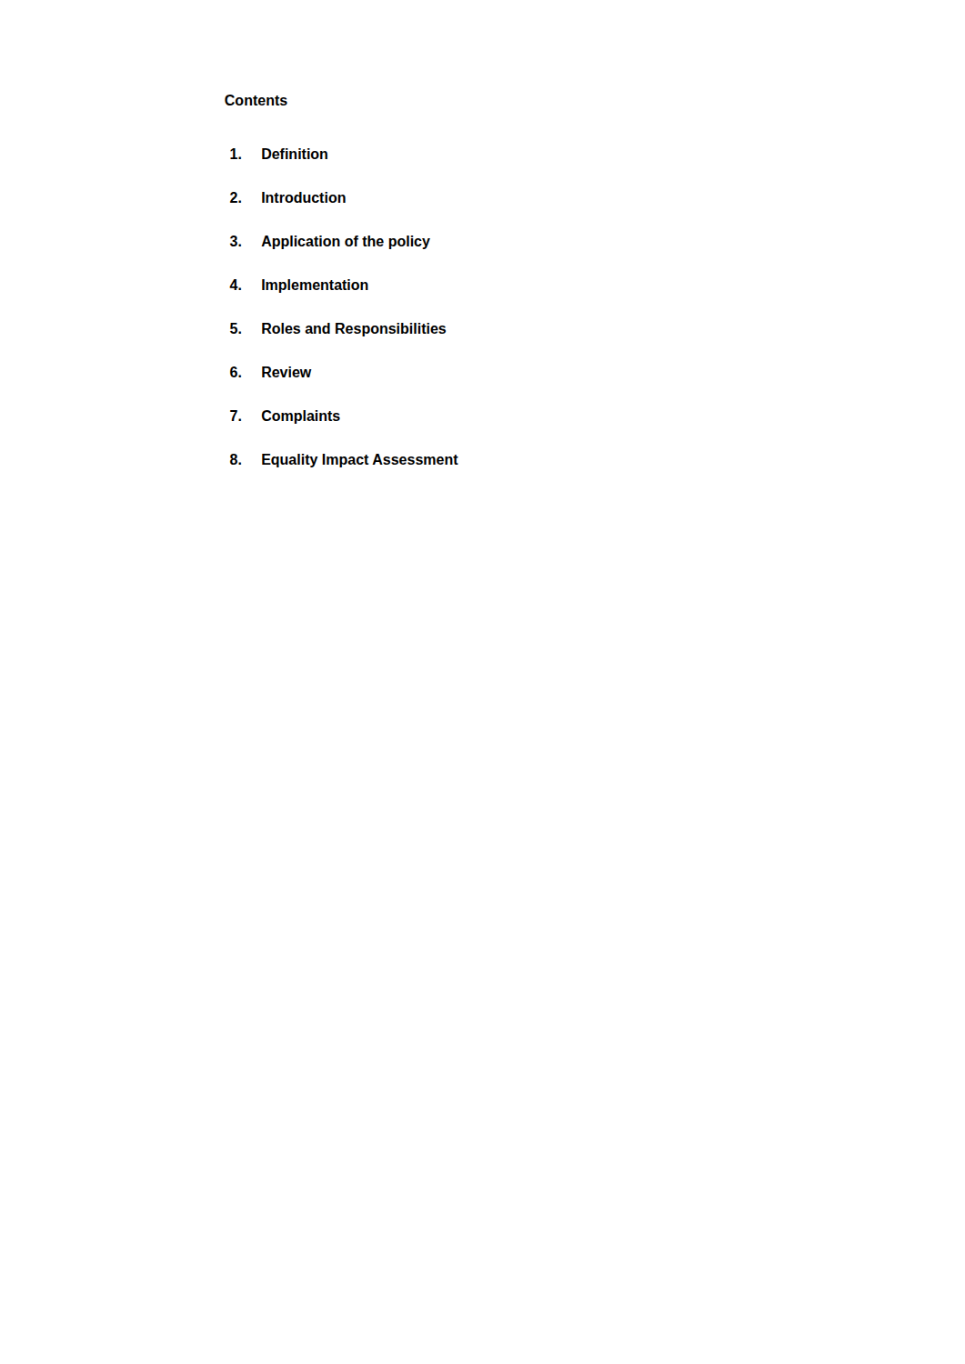Contents
Definition
Introduction
Application of the policy
Implementation
Roles and Responsibilities
Review
Complaints
Equality Impact Assessment